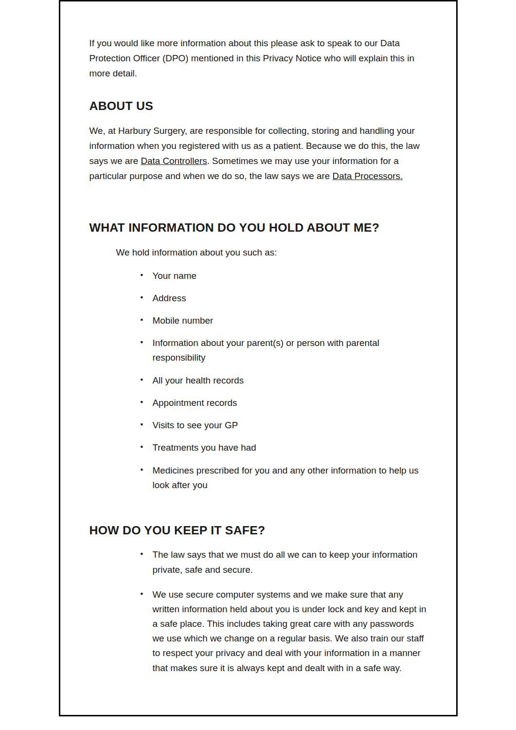If you would like more information about this please ask to speak to our Data Protection Officer (DPO) mentioned in this Privacy Notice who will explain this in more detail.
ABOUT US
We, at Harbury Surgery, are responsible for collecting, storing and handling your information when you registered with us as a patient. Because we do this, the law says we are Data Controllers. Sometimes we may use your information for a particular purpose and when we do so, the law says we are Data Processors.
WHAT INFORMATION DO YOU HOLD ABOUT ME?
We hold information about you such as:
Your name
Address
Mobile number
Information about your parent(s) or person with parental responsibility
All your health records
Appointment records
Visits to see your GP
Treatments you have had
Medicines prescribed for you and any other information to help us look after you
HOW DO YOU KEEP IT SAFE?
The law says that we must do all we can to keep your information private, safe and secure.
We use secure computer systems and we make sure that any written information held about you is under lock and key and kept in a safe place. This includes taking great care with any passwords we use which we change on a regular basis. We also train our staff to respect your privacy and deal with your information in a manner that makes sure it is always kept and dealt with in a safe way.